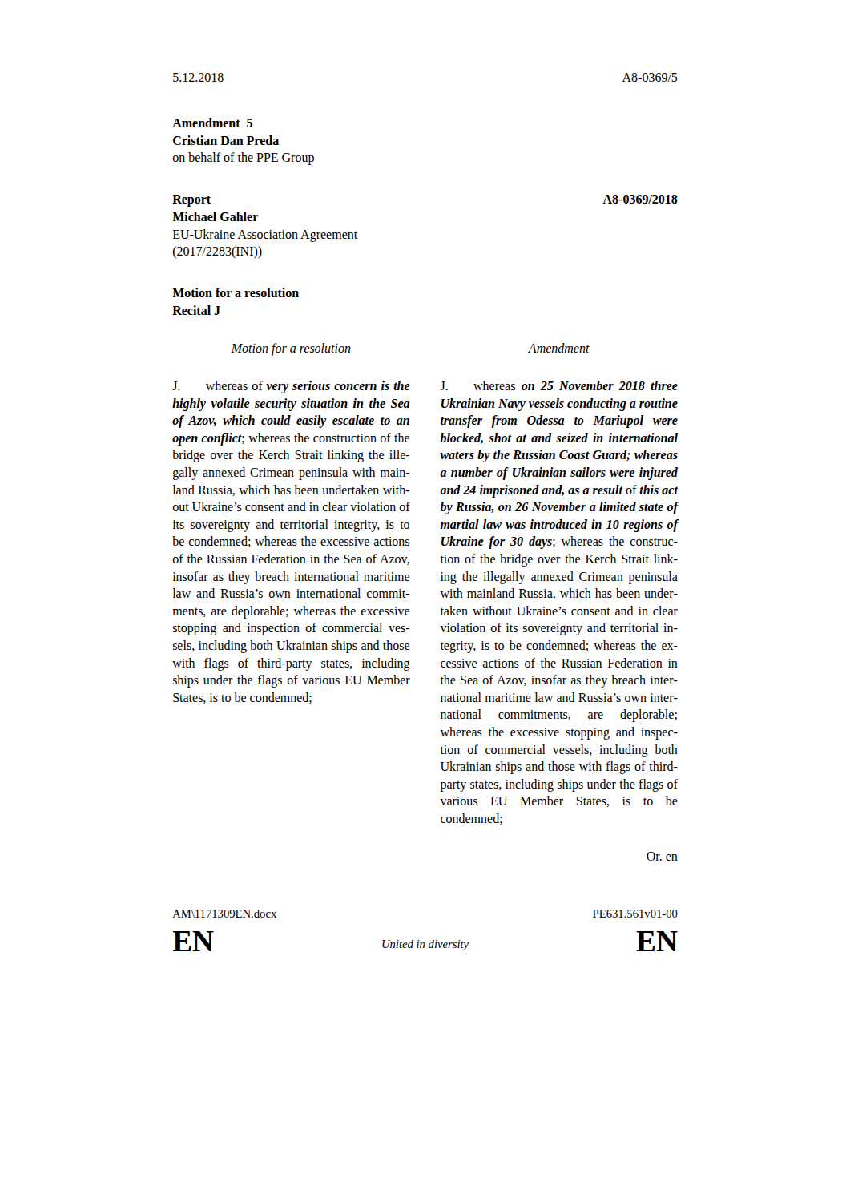5.12.2018 A8-0369/5
Amendment 5
Cristian Dan Preda
on behalf of the PPE Group
Report A8-0369/2018
Michael Gahler
EU-Ukraine Association Agreement
(2017/2283(INI))
Motion for a resolution
Recital J
| Motion for a resolution | | Amendment |
| --- | --- | --- |
| J. whereas of very serious concern is the highly volatile security situation in the Sea of Azov, which could easily escalate to an open conflict ; whereas the construction of the bridge over the Kerch Strait linking the illegally annexed Crimean peninsula with mainland Russia, which has been undertaken without Ukraine’s consent and in clear violation of its sovereignty and territorial integrity, is to be condemned; whereas the excessive actions of the Russian Federation in the Sea of Azov, insofar as they breach international maritime law and Russia’s own international commitments, are deplorable; whereas the excessive stopping and inspection of commercial vessels, including both Ukrainian ships and those with flags of third-party states, including ships under the flags of various EU Member States, is to be condemned; | | J. whereas on 25 November 2018 three Ukrainian Navy vessels conducting a routine transfer from Odessa to Mariupol were blocked, shot at and seized in international waters by the Russian Coast Guard; whereas a number of Ukrainian sailors were injured and 24 imprisoned and, as a result of this act by Russia, on 26 November a limited state of martial law was introduced in 10 regions of Ukraine for 30 days ; whereas the construction of the bridge over the Kerch Strait linking the illegally annexed Crimean peninsula with mainland Russia, which has been undertaken without Ukraine’s consent and in clear violation of its sovereignty and territorial integrity, is to be condemned; whereas the excessive actions of the Russian Federation in the Sea of Azov, insofar as they breach international maritime law and Russia’s own international commitments, are deplorable; whereas the excessive stopping and inspection of commercial vessels, including both Ukrainian ships and those with flags of third-party states, including ships under the flags of various EU Member States, is to be condemned; |
Or. en
AM\1171309EN.docx PE631.561v01-00
EN United in diversity EN